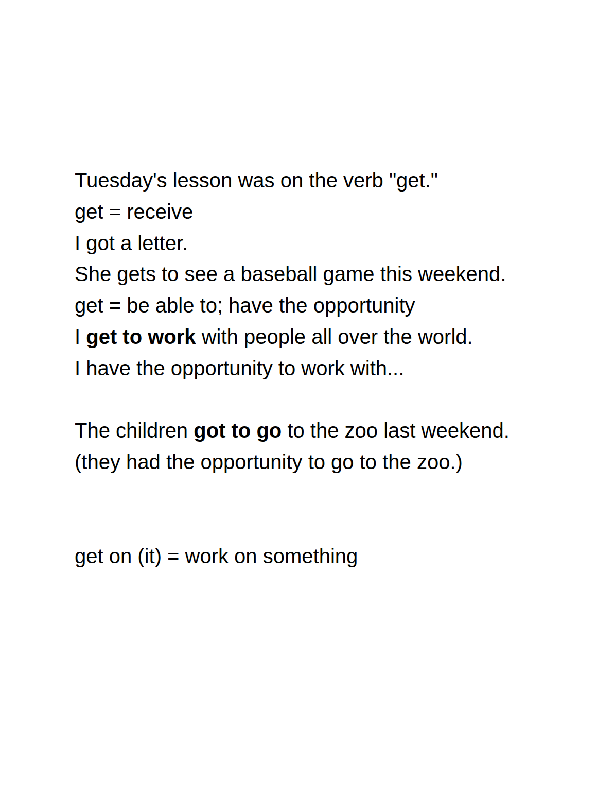Tuesday's lesson was on the verb "get."
get = receive
I got a letter.
She gets to see a baseball game this weekend.
get = be able to; have the opportunity
I get to work with people all over the world.
I have the opportunity to work with...
The children got to go to the zoo last weekend. (they had the opportunity to go to the zoo.)
get on (it) = work on something